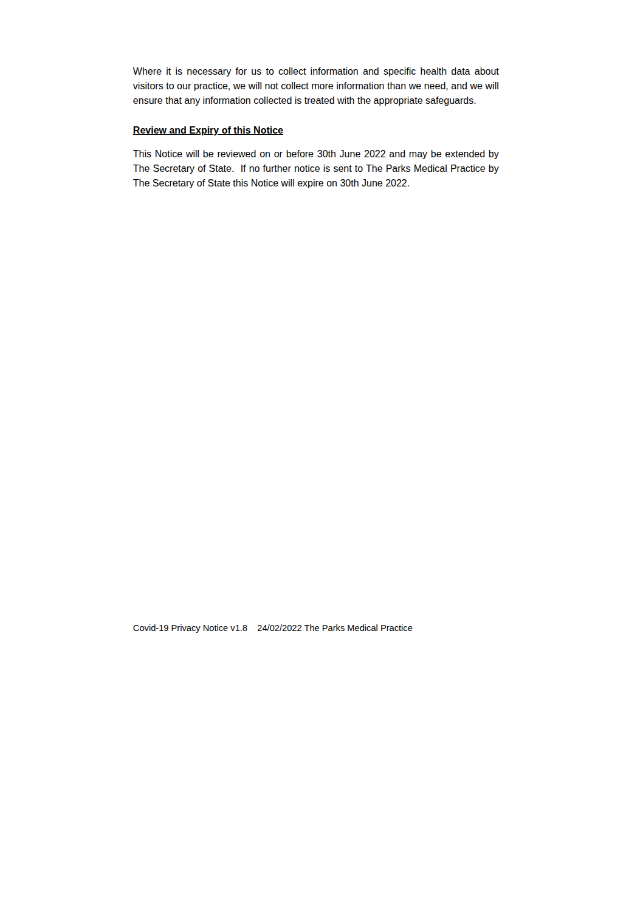Where it is necessary for us to collect information and specific health data about visitors to our practice, we will not collect more information than we need, and we will ensure that any information collected is treated with the appropriate safeguards.
Review and Expiry of this Notice
This Notice will be reviewed on or before 30th June 2022 and may be extended by The Secretary of State. If no further notice is sent to The Parks Medical Practice by The Secretary of State this Notice will expire on 30th June 2022.
Covid-19 Privacy Notice v1.8 24/02/2022 The Parks Medical Practice